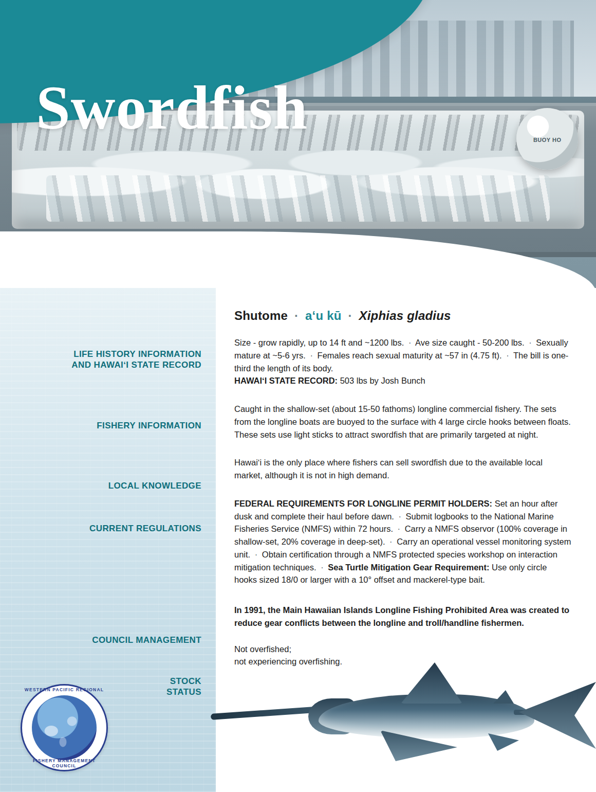BUOY HO
Swordfish
Life History Information
and Hawaiʻi State Record
Fishery Information
Local Knowledge
Current Regulations
Council Management
Stock
Status
Western Pacific Regional
Fishery Management Council
Shutome · aʻu kū · Xiphias gladius
Size - grow rapidly, up to 14 ft and ~1200 lbs. · Ave size caught - 50-200 lbs. · Sexually mature at ~5-6 yrs. · Females reach sexual maturity at ~57 in (4.75 ft). · The bill is one-third the length of its body.
HAWAIʻI STATE RECORD: 503 lbs by Josh Bunch
Caught in the shallow-set (about 15-50 fathoms) longline commercial fishery. The sets from the longline boats are buoyed to the surface with 4 large circle hooks between floats. These sets use light sticks to attract swordfish that are primarily targeted at night.
Hawaiʻi is the only place where fishers can sell swordfish due to the available local market, although it is not in high demand.
FEDERAL REQUIREMENTS FOR LONGLINE PERMIT HOLDERS: Set an hour after dusk and complete their haul before dawn. · Submit logbooks to the National Marine Fisheries Service (NMFS) within 72 hours. · Carry a NMFS observor (100% coverage in shallow-set, 20% coverage in deep-set). · Carry an operational vessel monitoring system unit. · Obtain certification through a NMFS protected species workshop on interaction mitigation techniques. · Sea Turtle Mitigation Gear Requirement: Use only circle hooks sized 18/0 or larger with a 10° offset and mackerel-type bait.
In 1991, the Main Hawaiian Islands Longline Fishing Prohibited Area was created to reduce gear conflicts between the longline and troll/handline fishermen.
Not overfished;
not experiencing overfishing.